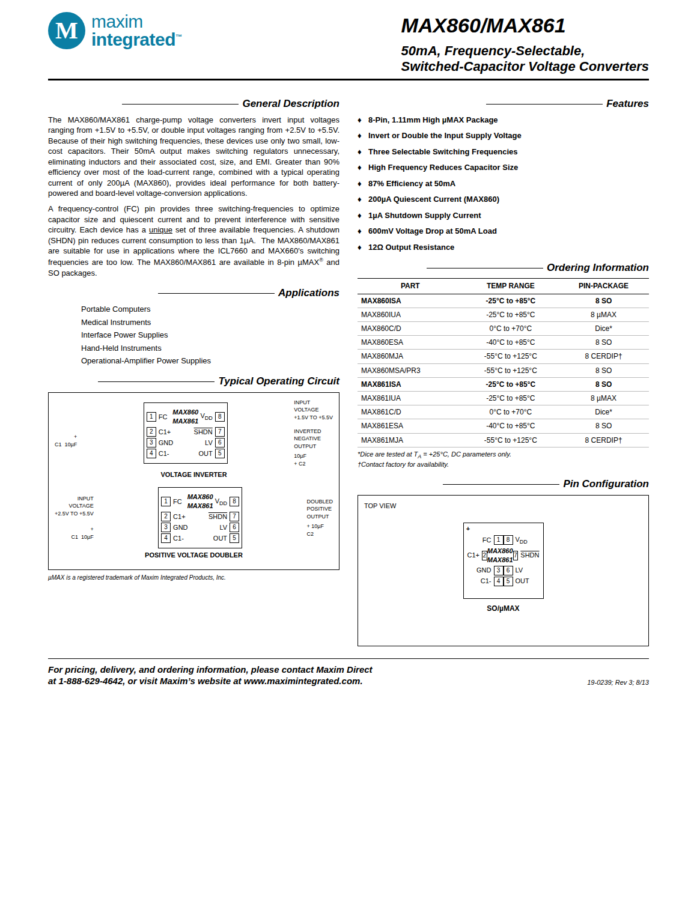M
maxim
integrated™
MAX860/MAX861
50mA, Frequency-Selectable,
Switched-Capacitor Voltage Converters
General Description
The MAX860/MAX861 charge-pump voltage converters invert input voltages ranging from +1.5V to +5.5V, or double input voltages ranging from +2.5V to +5.5V. Because of their high switching frequencies, these devices use only two small, low-cost capacitors. Their 50mA output makes switching regulators unnecessary, eliminating inductors and their associated cost, size, and EMI. Greater than 90% efficiency over most of the load-current range, combined with a typical operating current of only 200µA (MAX860), provides ideal performance for both battery-powered and board-level voltage-conversion applications.
A frequency-control (FC) pin provides three switching-frequencies to optimize capacitor size and quiescent current and to prevent interference with sensitive circuitry. Each device has a unique set of three available frequencies. A shutdown (SHDN) pin reduces current consumption to less than 1µA. The MAX860/MAX861 are suitable for use in applications where the ICL7660 and MAX660's switching frequencies are too low. The MAX860/MAX861 are available in 8-pin µMAX® and SO packages.
Applications
Portable Computers
Medical Instruments
Interface Power Supplies
Hand-Held Instruments
Operational-Amplifier Power Supplies
Typical Operating Circuit
+
C1 10µF
1 FC MAX860
MAX861 VDD 8
2 C1+SHDN 7
3 GND LV 6
4 C1-OUT 5
INPUT
VOLTAGE
+1.5V TO +5.5V
INVERTED
NEGATIVE
OUTPUT
10µF
+ C2
VOLTAGE INVERTER
INPUT
VOLTAGE
+2.5V TO +5.5V
+
C1 10µF
1 FC MAX860
MAX861 VDD 8
2 C1+SHDN 7
3 GND LV 6
4 C1-OUT 5
DOUBLED
POSITIVE
OUTPUT
+ 10µF
C2
POSITIVE VOLTAGE DOUBLER
µMAX is a registered trademark of Maxim Integrated Products, Inc.
Features
8-Pin, 1.11mm High µMAX Package
Invert or Double the Input Supply Voltage
Three Selectable Switching Frequencies
High Frequency Reduces Capacitor Size
87% Efficiency at 50mA
200µA Quiescent Current (MAX860)
1µA Shutdown Supply Current
600mV Voltage Drop at 50mA Load
12Ω Output Resistance
Ordering Information
| PART | TEMP RANGE | PIN-PACKAGE |
| --- | --- | --- |
| MAX860ISA | -25°C to +85°C | 8 SO |
| MAX860IUA | -25°C to +85°C | 8 µMAX |
| MAX860C/D | 0°C to +70°C | Dice* |
| MAX860ESA | -40°C to +85°C | 8 SO |
| MAX860MJA | -55°C to +125°C | 8 CERDIP† |
| MAX860MSA/PR3 | -55°C to +125°C | 8 SO |
| MAX861ISA | -25°C to +85°C | 8 SO |
| MAX861IUA | -25°C to +85°C | 8 µMAX |
| MAX861C/D | 0°C to +70°C | Dice* |
| MAX861ESA | -40°C to +85°C | 8 SO |
| MAX861MJA | -55°C to +125°C | 8 CERDIP† |
*Dice are tested at TA = +25°C, DC parameters only.
†Contact factory for availability.
Pin Configuration
TOP VIEW
+
FC 1 8 VDD
C1+2 MAX860
MAX8617 SHDN
GND 3 6 LV
C1-4 5 OUT
SO/µMAX
For pricing, delivery, and ordering information, please contact Maxim Direct
at 1-888-629-4642, or visit Maxim’s website at www.maximintegrated.com.
19-0239; Rev 3; 8/13